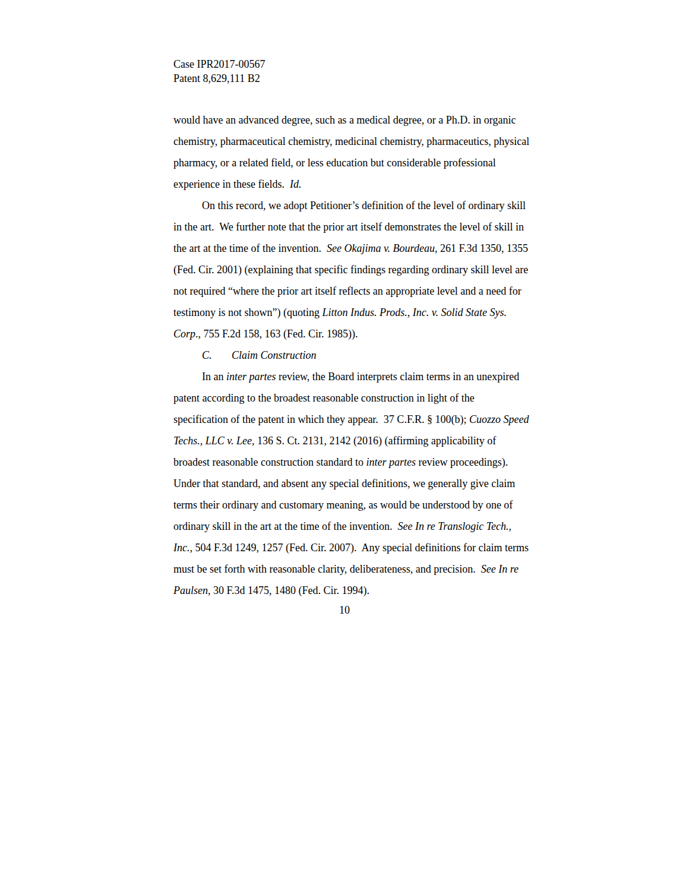Case IPR2017-00567
Patent 8,629,111 B2
would have an advanced degree, such as a medical degree, or a Ph.D. in organic chemistry, pharmaceutical chemistry, medicinal chemistry, pharmaceutics, physical pharmacy, or a related field, or less education but considerable professional experience in these fields. Id.
On this record, we adopt Petitioner’s definition of the level of ordinary skill in the art. We further note that the prior art itself demonstrates the level of skill in the art at the time of the invention. See Okajima v. Bourdeau, 261 F.3d 1350, 1355 (Fed. Cir. 2001) (explaining that specific findings regarding ordinary skill level are not required “where the prior art itself reflects an appropriate level and a need for testimony is not shown”) (quoting Litton Indus. Prods., Inc. v. Solid State Sys. Corp., 755 F.2d 158, 163 (Fed. Cir. 1985)).
C. Claim Construction
In an inter partes review, the Board interprets claim terms in an unexpired patent according to the broadest reasonable construction in light of the specification of the patent in which they appear. 37 C.F.R. § 100(b); Cuozzo Speed Techs., LLC v. Lee, 136 S. Ct. 2131, 2142 (2016) (affirming applicability of broadest reasonable construction standard to inter partes review proceedings). Under that standard, and absent any special definitions, we generally give claim terms their ordinary and customary meaning, as would be understood by one of ordinary skill in the art at the time of the invention. See In re Translogic Tech., Inc., 504 F.3d 1249, 1257 (Fed. Cir. 2007). Any special definitions for claim terms must be set forth with reasonable clarity, deliberateness, and precision. See In re Paulsen, 30 F.3d 1475, 1480 (Fed. Cir. 1994).
10